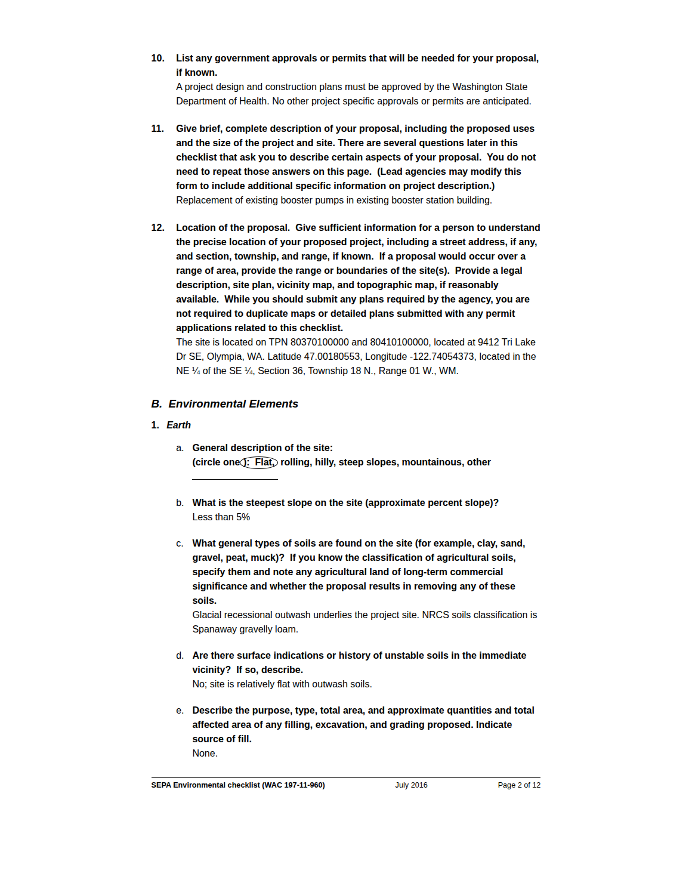10. List any government approvals or permits that will be needed for your proposal, if known.
A project design and construction plans must be approved by the Washington State Department of Health. No other project specific approvals or permits are anticipated.
11. Give brief, complete description of your proposal, including the proposed uses and the size of the project and site. There are several questions later in this checklist that ask you to describe certain aspects of your proposal. You do not need to repeat those answers on this page. (Lead agencies may modify this form to include additional specific information on project description.)
Replacement of existing booster pumps in existing booster station building.
12. Location of the proposal. Give sufficient information for a person to understand the precise location of your proposed project, including a street address, if any, and section, township, and range, if known. If a proposal would occur over a range of area, provide the range or boundaries of the site(s). Provide a legal description, site plan, vicinity map, and topographic map, if reasonably available. While you should submit any plans required by the agency, you are not required to duplicate maps or detailed plans submitted with any permit applications related to this checklist.
The site is located on TPN 80370100000 and 80410100000, located at 9412 Tri Lake Dr SE, Olympia, WA. Latitude 47.00180553, Longitude -122.74054373, located in the NE ¼ of the SE ¼, Section 36, Township 18 N., Range 01 W., WM.
B. Environmental Elements
1. Earth
a. General description of the site:
(circle one): Flat, rolling, hilly, steep slopes, mountainous, other
b. What is the steepest slope on the site (approximate percent slope)?
Less than 5%
c. What general types of soils are found on the site (for example, clay, sand, gravel, peat, muck)? If you know the classification of agricultural soils, specify them and note any agricultural land of long-term commercial significance and whether the proposal results in removing any of these soils.
Glacial recessional outwash underlies the project site. NRCS soils classification is Spanaway gravelly loam.
d. Are there surface indications or history of unstable soils in the immediate vicinity? If so, describe.
No; site is relatively flat with outwash soils.
e. Describe the purpose, type, total area, and approximate quantities and total affected area of any filling, excavation, and grading proposed. Indicate source of fill.
None.
SEPA Environmental checklist (WAC 197-11-960) July 2016 Page 2 of 12